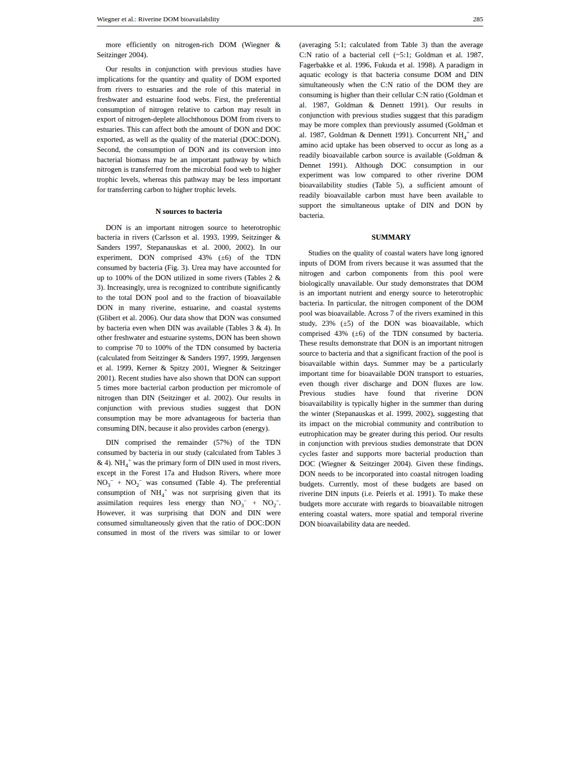Wiegner et al.: Riverine DOM bioavailability 285
more efficiently on nitrogen-rich DOM (Wiegner & Seitzinger 2004).
Our results in conjunction with previous studies have implications for the quantity and quality of DOM exported from rivers to estuaries and the role of this material in freshwater and estuarine food webs. First, the preferential consumption of nitrogen relative to carbon may result in export of nitrogen-deplete allochthonous DOM from rivers to estuaries. This can affect both the amount of DON and DOC exported, as well as the quality of the material (DOC:DON). Second, the consumption of DON and its conversion into bacterial biomass may be an important pathway by which nitrogen is transferred from the microbial food web to higher trophic levels, whereas this pathway may be less important for transferring carbon to higher trophic levels.
N sources to bacteria
DON is an important nitrogen source to heterotrophic bacteria in rivers (Carlsson et al. 1993, 1999, Seitzinger & Sanders 1997, Stepanauskas et al. 2000, 2002). In our experiment, DON comprised 43% (±6) of the TDN consumed by bacteria (Fig. 3). Urea may have accounted for up to 100% of the DON utilized in some rivers (Tables 2 & 3). Increasingly, urea is recognized to contribute significantly to the total DON pool and to the fraction of bioavailable DON in many riverine, estuarine, and coastal systems (Glibert et al. 2006). Our data show that DON was consumed by bacteria even when DIN was available (Tables 3 & 4). In other freshwater and estuarine systems, DON has been shown to comprise 70 to 100% of the TDN consumed by bacteria (calculated from Seitzinger & Sanders 1997, 1999, Jørgensen et al. 1999, Kerner & Spitzy 2001, Wiegner & Seitzinger 2001). Recent studies have also shown that DON can support 5 times more bacterial carbon production per micromole of nitrogen than DIN (Seitzinger et al. 2002). Our results in conjunction with previous studies suggest that DON consumption may be more advantageous for bacteria than consuming DIN, because it also provides carbon (energy).
DIN comprised the remainder (57%) of the TDN consumed by bacteria in our study (calculated from Tables 3 & 4). NH4+ was the primary form of DIN used in most rivers, except in the Forest 17a and Hudson Rivers, where more NO3– + NO2– was consumed (Table 4). The preferential consumption of NH4+ was not surprising given that its assimilation requires less energy than NO3– + NO2–. However, it was surprising that DON and DIN were consumed simultaneously given that the ratio of DOC:DON consumed in most of the rivers was similar to or lower (averaging 5:1; calculated from Table 3) than the average C:N ratio of a bacterial cell (~5:1; Goldman et al. 1987, Fagerbakke et al. 1996, Fukuda et al. 1998). A paradigm in aquatic ecology is that bacteria consume DOM and DIN simultaneously when the C:N ratio of the DOM they are consuming is higher than their cellular C:N ratio (Goldman et al. 1987, Goldman & Dennett 1991). Our results in conjunction with previous studies suggest that this paradigm may be more complex than previously assumed (Goldman et al. 1987, Goldman & Dennett 1991). Concurrent NH4+ and amino acid uptake has been observed to occur as long as a readily bioavailable carbon source is available (Goldman & Dennet 1991). Although DOC consumption in our experiment was low compared to other riverine DOM bioavailability studies (Table 5), a sufficient amount of readily bioavailable carbon must have been available to support the simultaneous uptake of DIN and DON by bacteria.
SUMMARY
Studies on the quality of coastal waters have long ignored inputs of DOM from rivers because it was assumed that the nitrogen and carbon components from this pool were biologically unavailable. Our study demonstrates that DOM is an important nutrient and energy source to heterotrophic bacteria. In particular, the nitrogen component of the DOM pool was bioavailable. Across 7 of the rivers examined in this study, 23% (±5) of the DON was bioavailable, which comprised 43% (±6) of the TDN consumed by bacteria. These results demonstrate that DON is an important nitrogen source to bacteria and that a significant fraction of the pool is bioavailable within days. Summer may be a particularly important time for bioavailable DON transport to estuaries, even though river discharge and DON fluxes are low. Previous studies have found that riverine DON bioavailability is typically higher in the summer than during the winter (Stepanauskas et al. 1999, 2002), suggesting that its impact on the microbial community and contribution to eutrophication may be greater during this period. Our results in conjunction with previous studies demonstrate that DON cycles faster and supports more bacterial production than DOC (Wiegner & Seitzinger 2004). Given these findings, DON needs to be incorporated into coastal nitrogen loading budgets. Currently, most of these budgets are based on riverine DIN inputs (i.e. Peierls et al. 1991). To make these budgets more accurate with regards to bioavailable nitrogen entering coastal waters, more spatial and temporal riverine DON bioavailability data are needed.